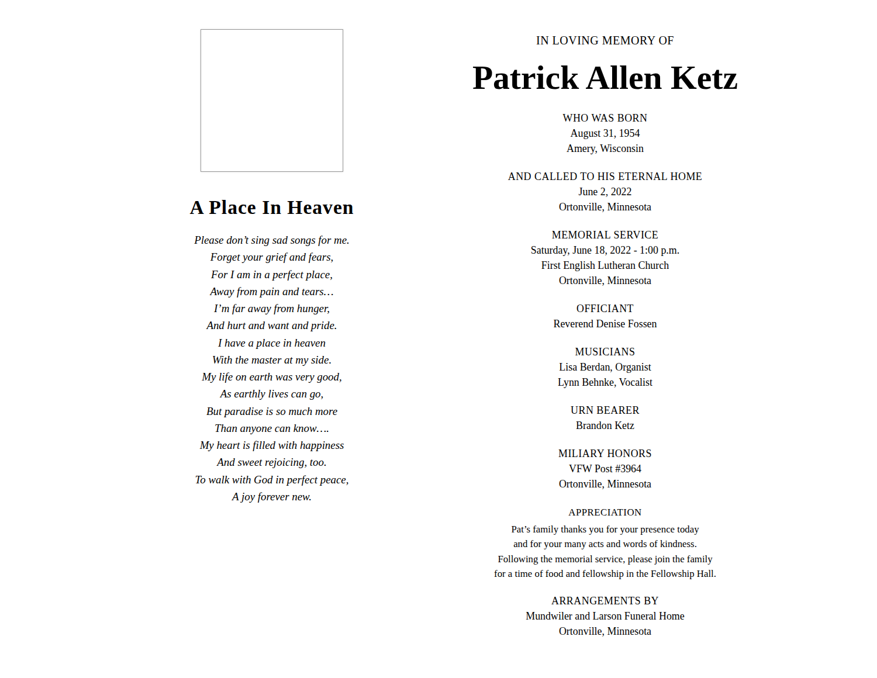A Place In Heaven
Please don’t sing sad songs for me. Forget your grief and fears, For I am in a perfect place, Away from pain and tears… I’m far away from hunger, And hurt and want and pride. I have a place in heaven With the master at my side. My life on earth was very good, As earthly lives can go, But paradise is so much more Than anyone can know…. My heart is filled with happiness And sweet rejoicing, too. To walk with God in perfect peace, A joy forever new.
IN LOVING MEMORY OF
Patrick Allen Ketz
WHO WAS BORN August 31, 1954
Amery, Wisconsin
AND CALLED TO HIS ETERNAL HOME June 2, 2022
Ortonville, Minnesota
MEMORIAL SERVICE Saturday, June 18, 2022 - 1:00 p.m.
First English Lutheran Church
Ortonville, Minnesota
OFFICIANT Reverend Denise Fossen
MUSICIANS Lisa Berdan, Organist
Lynn Behnke, Vocalist
URN BEARER Brandon Ketz
MILIARY HONORS VFW Post #3964
Ortonville, Minnesota
APPRECIATION Pat’s family thanks you for your presence today
and for your many acts and words of kindness.
Following the memorial service, please join the family
for a time of food and fellowship in the Fellowship Hall.
ARRANGEMENTS BY Mundwiler and Larson Funeral Home
Ortonville, Minnesota